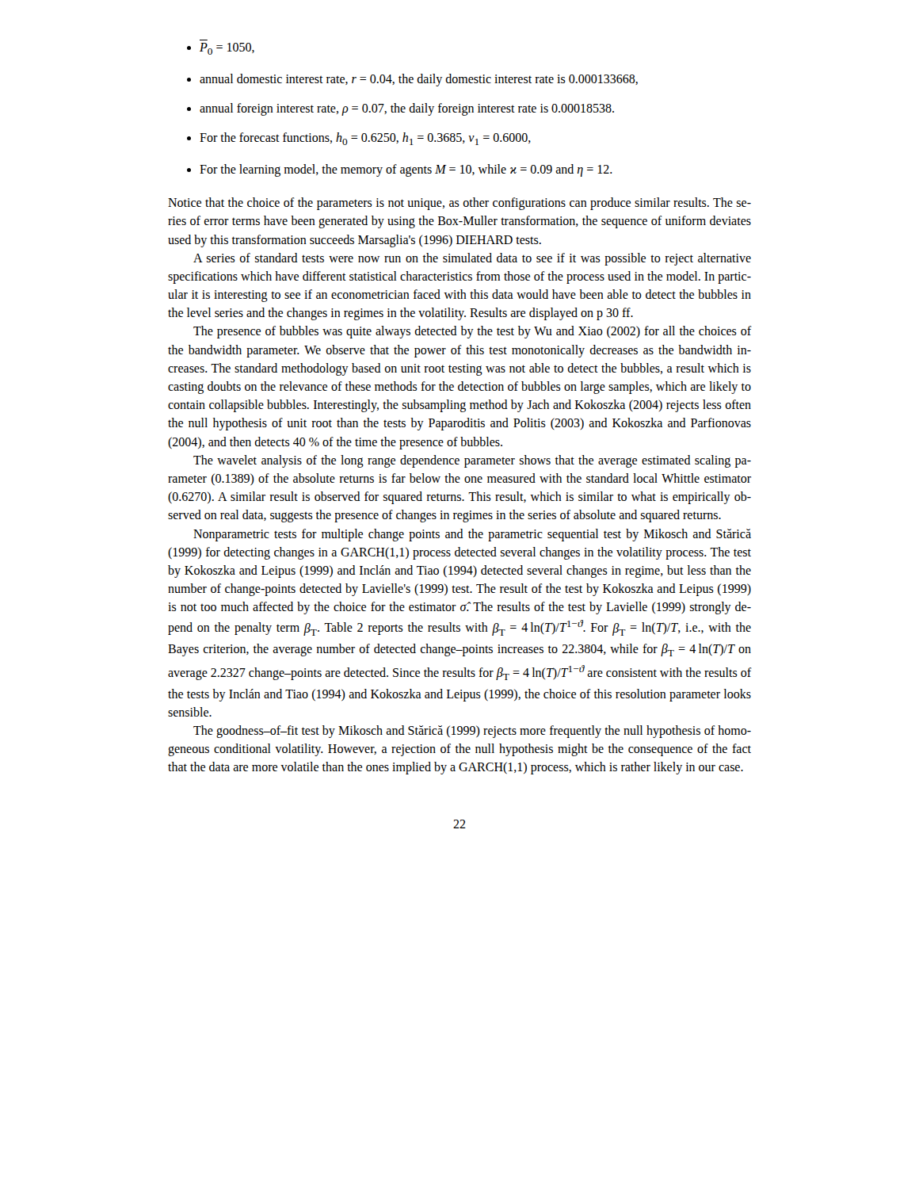P0 = 1050,
annual domestic interest rate, r = 0.04, the daily domestic interest rate is 0.000133668,
annual foreign interest rate, ρ = 0.07, the daily foreign interest rate is 0.00018538.
For the forecast functions, h0 = 0.6250, h1 = 0.3685, ν1 = 0.6000,
For the learning model, the memory of agents M = 10, while ϰ = 0.09 and η = 12.
Notice that the choice of the parameters is not unique, as other configurations can produce similar results. The series of error terms have been generated by using the Box-Muller transformation, the sequence of uniform deviates used by this transformation succeeds Marsaglia's (1996) DIEHARD tests.
A series of standard tests were now run on the simulated data to see if it was possible to reject alternative specifications which have different statistical characteristics from those of the process used in the model. In particular it is interesting to see if an econometrician faced with this data would have been able to detect the bubbles in the level series and the changes in regimes in the volatility. Results are displayed on p 30 ff.
The presence of bubbles was quite always detected by the test by Wu and Xiao (2002) for all the choices of the bandwidth parameter. We observe that the power of this test monotonically decreases as the bandwidth increases. The standard methodology based on unit root testing was not able to detect the bubbles, a result which is casting doubts on the relevance of these methods for the detection of bubbles on large samples, which are likely to contain collapsible bubbles. Interestingly, the subsampling method by Jach and Kokoszka (2004) rejects less often the null hypothesis of unit root than the tests by Paparoditis and Politis (2003) and Kokoszka and Parfionovas (2004), and then detects 40 % of the time the presence of bubbles.
The wavelet analysis of the long range dependence parameter shows that the average estimated scaling parameter (0.1389) of the absolute returns is far below the one measured with the standard local Whittle estimator (0.6270). A similar result is observed for squared returns. This result, which is similar to what is empirically observed on real data, suggests the presence of changes in regimes in the series of absolute and squared returns.
Nonparametric tests for multiple change points and the parametric sequential test by Mikosch and Stărică (1999) for detecting changes in a GARCH(1,1) process detected several changes in the volatility process. The test by Kokoszka and Leipus (1999) and Inclán and Tiao (1994) detected several changes in regime, but less than the number of change-points detected by Lavielle's (1999) test. The result of the test by Kokoszka and Leipus (1999) is not too much affected by the choice for the estimator σ̂. The results of the test by Lavielle (1999) strongly depend on the penalty term βT. Table 2 reports the results with βT = 4 ln(T)/T1−ϑ. For βT = ln(T)/T, i.e., with the Bayes criterion, the average number of detected change–points increases to 22.3804, while for βT = 4 ln(T)/T on average 2.2327 change–points are detected. Since the results for βT = 4 ln(T)/T1−ϑ are consistent with the results of the tests by Inclán and Tiao (1994) and Kokoszka and Leipus (1999), the choice of this resolution parameter looks sensible.
The goodness–of–fit test by Mikosch and Stărică (1999) rejects more frequently the null hypothesis of homogeneous conditional volatility. However, a rejection of the null hypothesis might be the consequence of the fact that the data are more volatile than the ones implied by a GARCH(1,1) process, which is rather likely in our case.
22